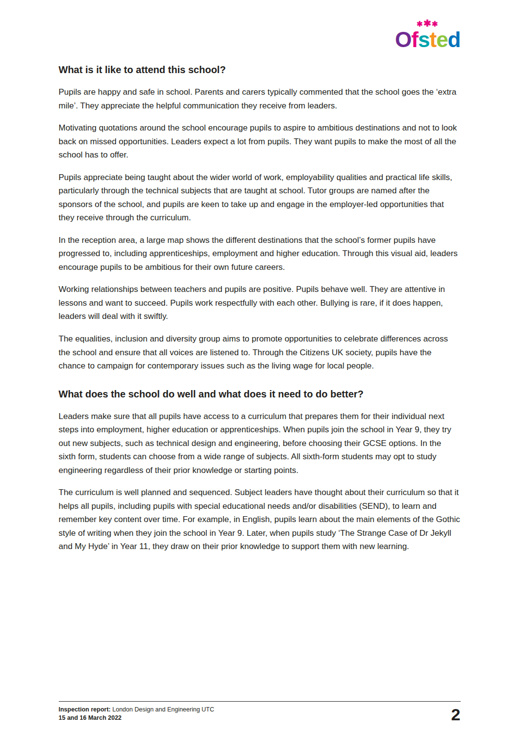✱✱✱
Ofsted
What is it like to attend this school?
Pupils are happy and safe in school. Parents and carers typically commented that the school goes the ‘extra mile’. They appreciate the helpful communication they receive from leaders.
Motivating quotations around the school encourage pupils to aspire to ambitious destinations and not to look back on missed opportunities. Leaders expect a lot from pupils. They want pupils to make the most of all the school has to offer.
Pupils appreciate being taught about the wider world of work, employability qualities and practical life skills, particularly through the technical subjects that are taught at school. Tutor groups are named after the sponsors of the school, and pupils are keen to take up and engage in the employer-led opportunities that they receive through the curriculum.
In the reception area, a large map shows the different destinations that the school’s former pupils have progressed to, including apprenticeships, employment and higher education. Through this visual aid, leaders encourage pupils to be ambitious for their own future careers.
Working relationships between teachers and pupils are positive. Pupils behave well. They are attentive in lessons and want to succeed. Pupils work respectfully with each other. Bullying is rare, if it does happen, leaders will deal with it swiftly.
The equalities, inclusion and diversity group aims to promote opportunities to celebrate differences across the school and ensure that all voices are listened to. Through the Citizens UK society, pupils have the chance to campaign for contemporary issues such as the living wage for local people.
What does the school do well and what does it need to do better?
Leaders make sure that all pupils have access to a curriculum that prepares them for their individual next steps into employment, higher education or apprenticeships. When pupils join the school in Year 9, they try out new subjects, such as technical design and engineering, before choosing their GCSE options. In the sixth form, students can choose from a wide range of subjects. All sixth-form students may opt to study engineering regardless of their prior knowledge or starting points.
The curriculum is well planned and sequenced. Subject leaders have thought about their curriculum so that it helps all pupils, including pupils with special educational needs and/or disabilities (SEND), to learn and remember key content over time. For example, in English, pupils learn about the main elements of the Gothic style of writing when they join the school in Year 9. Later, when pupils study ‘The Strange Case of Dr Jekyll and My Hyde’ in Year 11, they draw on their prior knowledge to support them with new learning.
Inspection report: London Design and Engineering UTC
15 and 16 March 2022
2